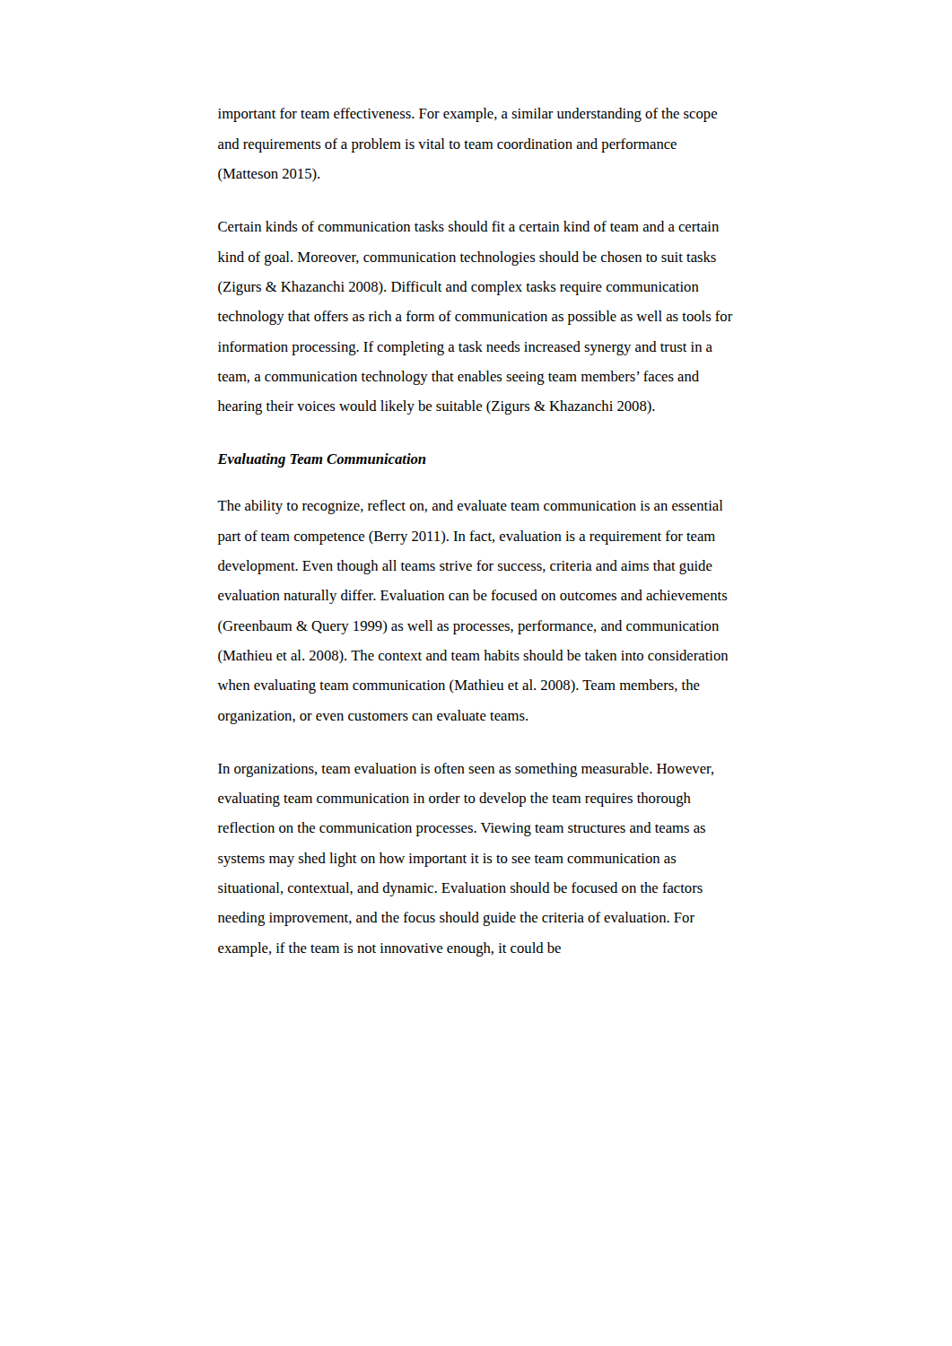important for team effectiveness. For example, a similar understanding of the scope and requirements of a problem is vital to team coordination and performance (Matteson 2015).
Certain kinds of communication tasks should fit a certain kind of team and a certain kind of goal. Moreover, communication technologies should be chosen to suit tasks (Zigurs & Khazanchi 2008). Difficult and complex tasks require communication technology that offers as rich a form of communication as possible as well as tools for information processing. If completing a task needs increased synergy and trust in a team, a communication technology that enables seeing team members’ faces and hearing their voices would likely be suitable (Zigurs & Khazanchi 2008).
Evaluating Team Communication
The ability to recognize, reflect on, and evaluate team communication is an essential part of team competence (Berry 2011). In fact, evaluation is a requirement for team development. Even though all teams strive for success, criteria and aims that guide evaluation naturally differ. Evaluation can be focused on outcomes and achievements (Greenbaum & Query 1999) as well as processes, performance, and communication (Mathieu et al. 2008). The context and team habits should be taken into consideration when evaluating team communication (Mathieu et al. 2008). Team members, the organization, or even customers can evaluate teams.
In organizations, team evaluation is often seen as something measurable. However, evaluating team communication in order to develop the team requires thorough reflection on the communication processes. Viewing team structures and teams as systems may shed light on how important it is to see team communication as situational, contextual, and dynamic. Evaluation should be focused on the factors needing improvement, and the focus should guide the criteria of evaluation. For example, if the team is not innovative enough, it could be